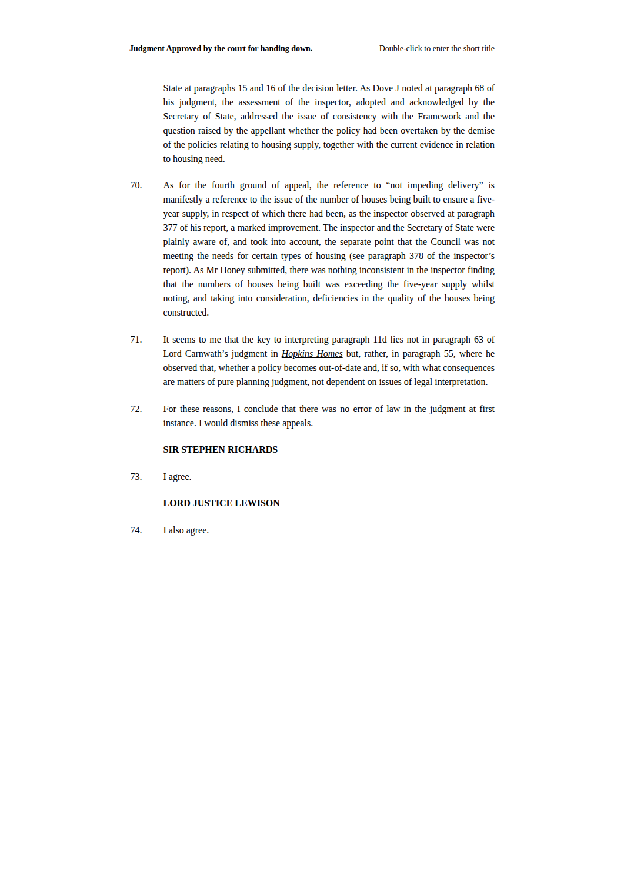Judgment Approved by the court for handing down. Double-click to enter the short title
State at paragraphs 15 and 16 of the decision letter. As Dove J noted at paragraph 68 of his judgment, the assessment of the inspector, adopted and acknowledged by the Secretary of State, addressed the issue of consistency with the Framework and the question raised by the appellant whether the policy had been overtaken by the demise of the policies relating to housing supply, together with the current evidence in relation to housing need.
70. As for the fourth ground of appeal, the reference to “not impeding delivery” is manifestly a reference to the issue of the number of houses being built to ensure a five-year supply, in respect of which there had been, as the inspector observed at paragraph 377 of his report, a marked improvement. The inspector and the Secretary of State were plainly aware of, and took into account, the separate point that the Council was not meeting the needs for certain types of housing (see paragraph 378 of the inspector’s report). As Mr Honey submitted, there was nothing inconsistent in the inspector finding that the numbers of houses being built was exceeding the five-year supply whilst noting, and taking into consideration, deficiencies in the quality of the houses being constructed.
71. It seems to me that the key to interpreting paragraph 11d lies not in paragraph 63 of Lord Carnwath’s judgment in Hopkins Homes but, rather, in paragraph 55, where he observed that, whether a policy becomes out-of-date and, if so, with what consequences are matters of pure planning judgment, not dependent on issues of legal interpretation.
72. For these reasons, I conclude that there was no error of law in the judgment at first instance. I would dismiss these appeals.
SIR STEPHEN RICHARDS
73. I agree.
LORD JUSTICE LEWISON
74. I also agree.